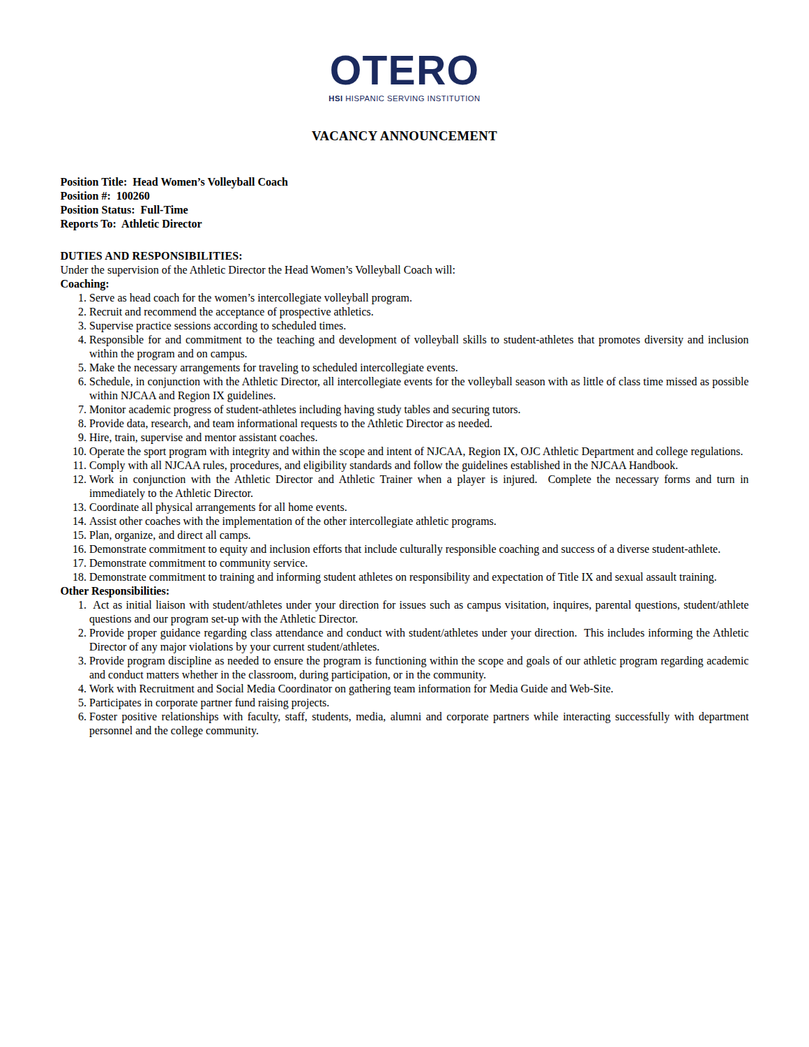OTERO
HSI HISPANIC SERVING INSTITUTION
VACANCY ANNOUNCEMENT
Position Title: Head Women’s Volleyball Coach
Position #: 100260
Position Status: Full-Time
Reports To: Athletic Director
DUTIES AND RESPONSIBILITIES:
Under the supervision of the Athletic Director the Head Women’s Volleyball Coach will:
Coaching:
Serve as head coach for the women’s intercollegiate volleyball program.
Recruit and recommend the acceptance of prospective athletics.
Supervise practice sessions according to scheduled times.
Responsible for and commitment to the teaching and development of volleyball skills to student-athletes that promotes diversity and inclusion within the program and on campus.
Make the necessary arrangements for traveling to scheduled intercollegiate events.
Schedule, in conjunction with the Athletic Director, all intercollegiate events for the volleyball season with as little of class time missed as possible within NJCAA and Region IX guidelines.
Monitor academic progress of student-athletes including having study tables and securing tutors.
Provide data, research, and team informational requests to the Athletic Director as needed.
Hire, train, supervise and mentor assistant coaches.
Operate the sport program with integrity and within the scope and intent of NJCAA, Region IX, OJC Athletic Department and college regulations.
Comply with all NJCAA rules, procedures, and eligibility standards and follow the guidelines established in the NJCAA Handbook.
Work in conjunction with the Athletic Director and Athletic Trainer when a player is injured. Complete the necessary forms and turn in immediately to the Athletic Director.
Coordinate all physical arrangements for all home events.
Assist other coaches with the implementation of the other intercollegiate athletic programs.
Plan, organize, and direct all camps.
Demonstrate commitment to equity and inclusion efforts that include culturally responsible coaching and success of a diverse student-athlete.
Demonstrate commitment to community service.
Demonstrate commitment to training and informing student athletes on responsibility and expectation of Title IX and sexual assault training.
Other Responsibilities:
Act as initial liaison with student/athletes under your direction for issues such as campus visitation, inquires, parental questions, student/athlete questions and our program set-up with the Athletic Director.
Provide proper guidance regarding class attendance and conduct with student/athletes under your direction. This includes informing the Athletic Director of any major violations by your current student/athletes.
Provide program discipline as needed to ensure the program is functioning within the scope and goals of our athletic program regarding academic and conduct matters whether in the classroom, during participation, or in the community.
Work with Recruitment and Social Media Coordinator on gathering team information for Media Guide and Web-Site.
Participates in corporate partner fund raising projects.
Foster positive relationships with faculty, staff, students, media, alumni and corporate partners while interacting successfully with department personnel and the college community.